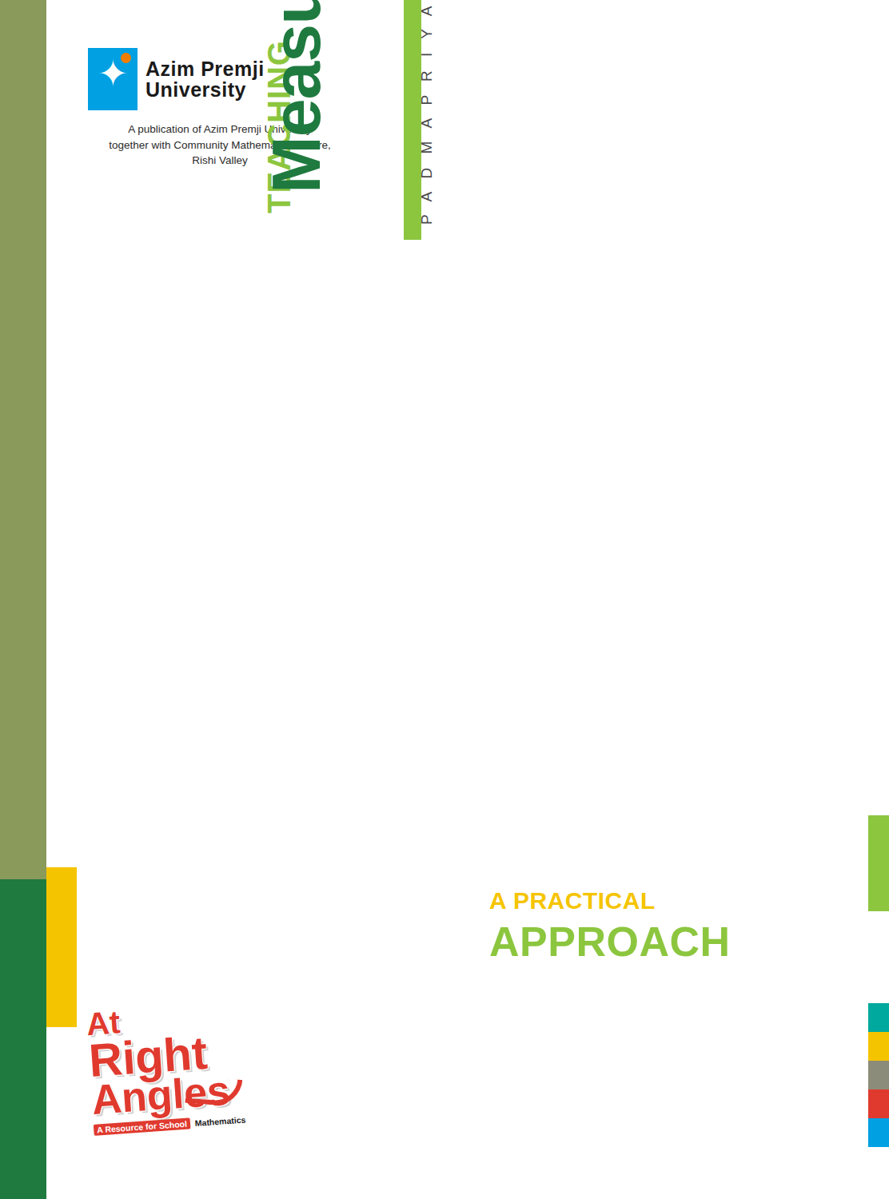✦
Azim Premji
University
A publication of Azim Premji University
together with Community Mathematics Centre,
Rishi Valley
TEACHING
Measurement
P A D M A P R I Y A S H I R A L I
A PRACTICAL
APPROACH
At
Right
Angles
A Resource for School Mathematics
Cover page: Teaching Measurement — A Practical Approach by Padmapriya Shirali. A publication of Azim Premji University together with Community Mathematics Centre, Rishi Valley. At Right Angles — A Resource for School Mathematics.